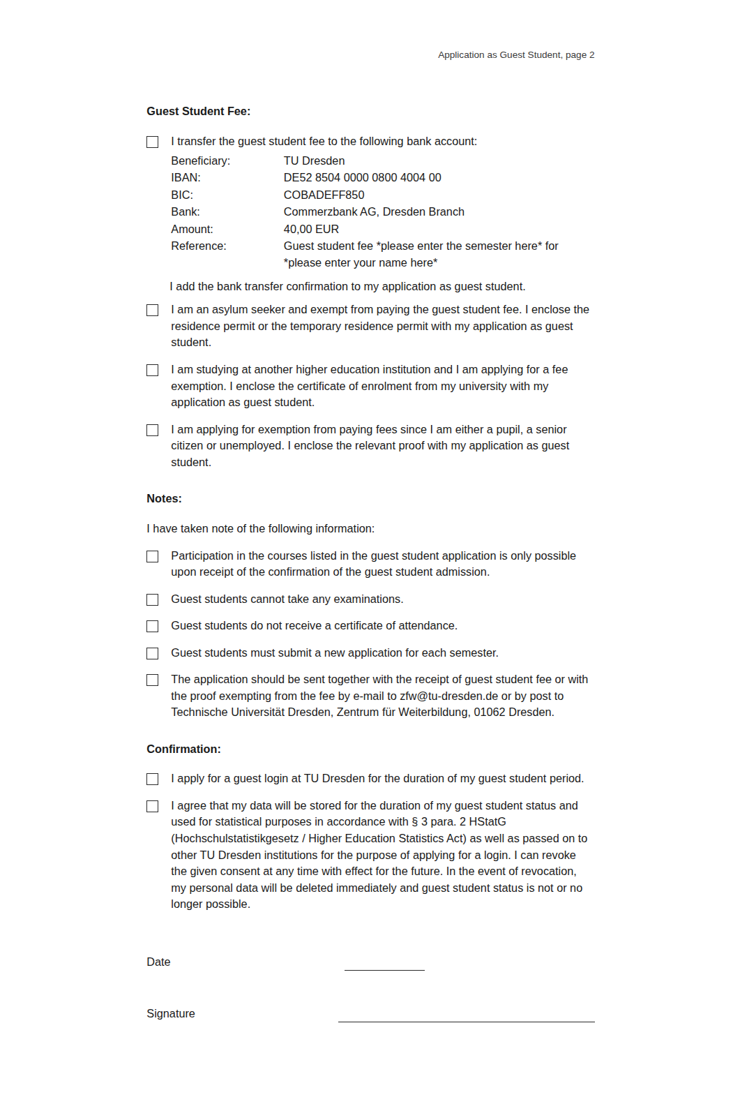Application as Guest Student, page 2
Guest Student Fee:
I transfer the guest student fee to the following bank account:
| Beneficiary: | TU Dresden |
| IBAN: | DE52 8504 0000 0800 4004 00 |
| BIC: | COBADEFF850 |
| Bank: | Commerzbank AG, Dresden Branch |
| Amount: | 40,00 EUR |
| Reference: | Guest student fee *please enter the semester here* for *please enter your name here* |
I add the bank transfer confirmation to my application as guest student.
I am an asylum seeker and exempt from paying the guest student fee. I enclose the residence permit or the temporary residence permit with my application as guest student.
I am studying at another higher education institution and I am applying for a fee exemption. I enclose the certificate of enrolment from my university with my application as guest student.
I am applying for exemption from paying fees since I am either a pupil, a senior citizen or unemployed. I enclose the relevant proof with my application as guest student.
Notes:
I have taken note of the following information:
Participation in the courses listed in the guest student application is only possible upon receipt of the confirmation of the guest student admission.
Guest students cannot take any examinations.
Guest students do not receive a certificate of attendance.
Guest students must submit a new application for each semester.
The application should be sent together with the receipt of guest student fee or with the proof exempting from the fee by e-mail to zfw@tu-dresden.de or by post to Technische Universität Dresden, Zentrum für Weiterbildung, 01062 Dresden.
Confirmation:
I apply for a guest login at TU Dresden for the duration of my guest student period.
I agree that my data will be stored for the duration of my guest student status and used for statistical purposes in accordance with § 3 para. 2 HStatG (Hochschulstatistikgesetz / Higher Education Statistics Act) as well as passed on to other TU Dresden institutions for the purpose of applying for a login. I can revoke the given consent at any time with effect for the future. In the event of revocation, my personal data will be deleted immediately and guest student status is not or no longer possible.
Date
Signature